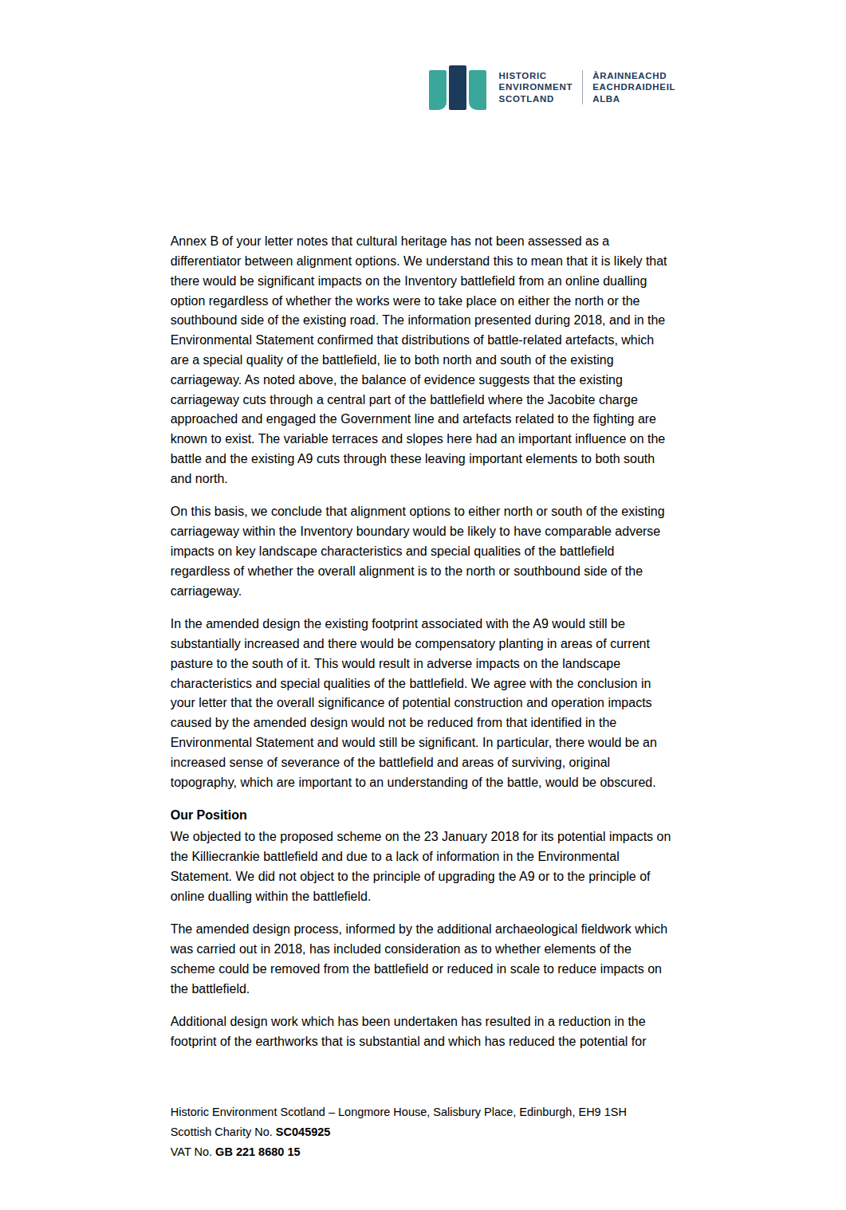HISTORIC
ENVIRONMENT
SCOTLAND
ÀRAINNEACHD
EACHDRAIDHEIL
ALBA
Annex B of your letter notes that cultural heritage has not been assessed as a differentiator between alignment options. We understand this to mean that it is likely that there would be significant impacts on the Inventory battlefield from an online dualling option regardless of whether the works were to take place on either the north or the southbound side of the existing road. The information presented during 2018, and in the Environmental Statement confirmed that distributions of battle-related artefacts, which are a special quality of the battlefield, lie to both north and south of the existing carriageway. As noted above, the balance of evidence suggests that the existing carriageway cuts through a central part of the battlefield where the Jacobite charge approached and engaged the Government line and artefacts related to the fighting are known to exist. The variable terraces and slopes here had an important influence on the battle and the existing A9 cuts through these leaving important elements to both south and north.
On this basis, we conclude that alignment options to either north or south of the existing carriageway within the Inventory boundary would be likely to have comparable adverse impacts on key landscape characteristics and special qualities of the battlefield regardless of whether the overall alignment is to the north or southbound side of the carriageway.
In the amended design the existing footprint associated with the A9 would still be substantially increased and there would be compensatory planting in areas of current pasture to the south of it. This would result in adverse impacts on the landscape characteristics and special qualities of the battlefield. We agree with the conclusion in your letter that the overall significance of potential construction and operation impacts caused by the amended design would not be reduced from that identified in the Environmental Statement and would still be significant. In particular, there would be an increased sense of severance of the battlefield and areas of surviving, original topography, which are important to an understanding of the battle, would be obscured.
Our Position
We objected to the proposed scheme on the 23 January 2018 for its potential impacts on the Killiecrankie battlefield and due to a lack of information in the Environmental Statement. We did not object to the principle of upgrading the A9 or to the principle of online dualling within the battlefield.
The amended design process, informed by the additional archaeological fieldwork which was carried out in 2018, has included consideration as to whether elements of the scheme could be removed from the battlefield or reduced in scale to reduce impacts on the battlefield.
Additional design work which has been undertaken has resulted in a reduction in the footprint of the earthworks that is substantial and which has reduced the potential for
Historic Environment Scotland – Longmore House, Salisbury Place, Edinburgh, EH9 1SH
Scottish Charity No. SC045925
VAT No. GB 221 8680 15